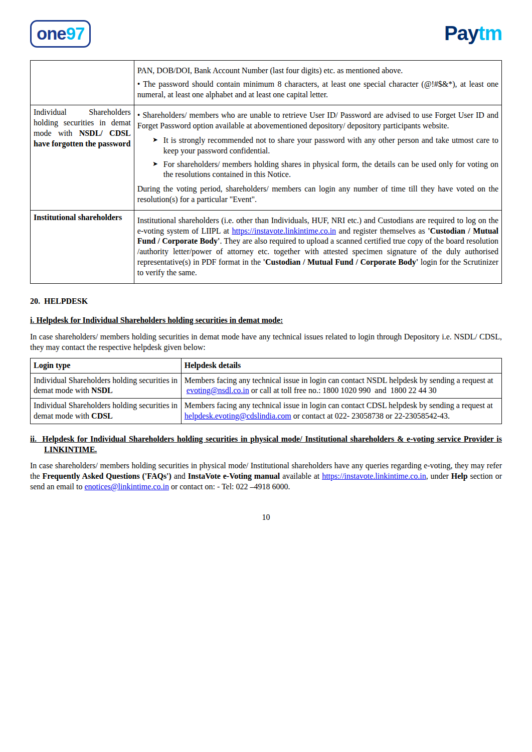one97
Pay tm
| | PAN, DOB/DOI, Bank Account Number (last four digits) etc. as mentioned above. • The password should contain minimum 8 characters, at least one special character (@!#$&*), at least one numeral, at least one alphabet and at least one capital letter. |
| Individual Shareholders holding securities in demat mode with NSDL/ CDSL have forgotten the password | • Shareholders/ members who are unable to retrieve User ID/ Password are advised to use Forget User ID and Forget Password option available at abovementioned depository/ depository participants website. It is strongly recommended not to share your password with any other person and take utmost care to keep your password confidential. For shareholders/ members holding shares in physical form, the details can be used only for voting on the resolutions contained in this Notice. During the voting period, shareholders/ members can login any number of time till they have voted on the resolution(s) for a particular "Event". |
| Institutional shareholders | Institutional shareholders (i.e. other than Individuals, HUF, NRI etc.) and Custodians are required to log on the e-voting system of LIIPL at https://instavote.linkintime.co.in and register themselves as 'Custodian / Mutual Fund / Corporate Body' . They are also required to upload a scanned certified true copy of the board resolution /authority letter/power of attorney etc. together with attested specimen signature of the duly authorised representative(s) in PDF format in the 'Custodian / Mutual Fund / Corporate Body' login for the Scrutinizer to verify the same. |
20. HELPDESK
i. Helpdesk for Individual Shareholders holding securities in demat mode:
In case shareholders/ members holding securities in demat mode have any technical issues related to login through Depository i.e. NSDL/ CDSL, they may contact the respective helpdesk given below:
| Login type | Helpdesk details |
| --- | --- |
| Individual Shareholders holding securities in demat mode with NSDL | Members facing any technical issue in login can contact NSDL helpdesk by sending a request at evoting@nsdl.co.in or call at toll free no.: 1800 1020 990 and 1800 22 44 30 |
| Individual Shareholders holding securities in demat mode with CDSL | Members facing any technical issue in login can contact CDSL helpdesk by sending a request at helpdesk.evoting@cdslindia.com or contact at 022- 23058738 or 22-23058542-43. |
ii. Helpdesk for Individual Shareholders holding securities in physical mode/ Institutional shareholders & e-voting service Provider is LINKINTIME.
In case shareholders/ members holding securities in physical mode/ Institutional shareholders have any queries regarding e-voting, they may refer the Frequently Asked Questions ('FAQs') and InstaVote e-Voting manual available at https://instavote.linkintime.co.in, under Help section or send an email to enotices@linkintime.co.in or contact on: - Tel: 022 –4918 6000.
10